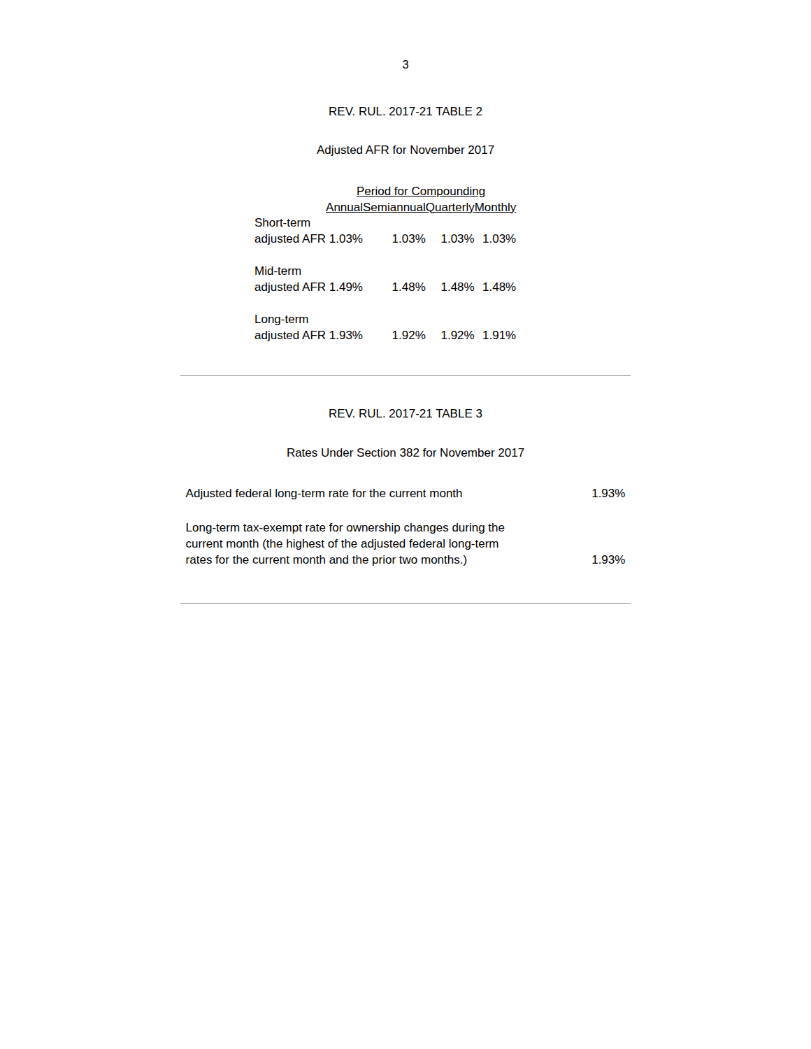3
REV. RUL. 2017-21 TABLE 2
Adjusted AFR for November 2017
| | Period for Compounding |
| | Annual | Semiannual | Quarterly | Monthly |
| Short-term | | | | |
| adjusted AFR | 1.03% | 1.03% | 1.03% | 1.03% |
| Mid-term | | | | |
| adjusted AFR | 1.49% | 1.48% | 1.48% | 1.48% |
| Long-term | | | | |
| adjusted AFR | 1.93% | 1.92% | 1.92% | 1.91% |
REV. RUL. 2017-21 TABLE 3
Rates Under Section 382 for November 2017
| Adjusted federal long-term rate for the current month | 1.93% |
| Long-term tax-exempt rate for ownership changes during the current month (the highest of the adjusted federal long-term rates for the current month and the prior two months.) | 1.93% |